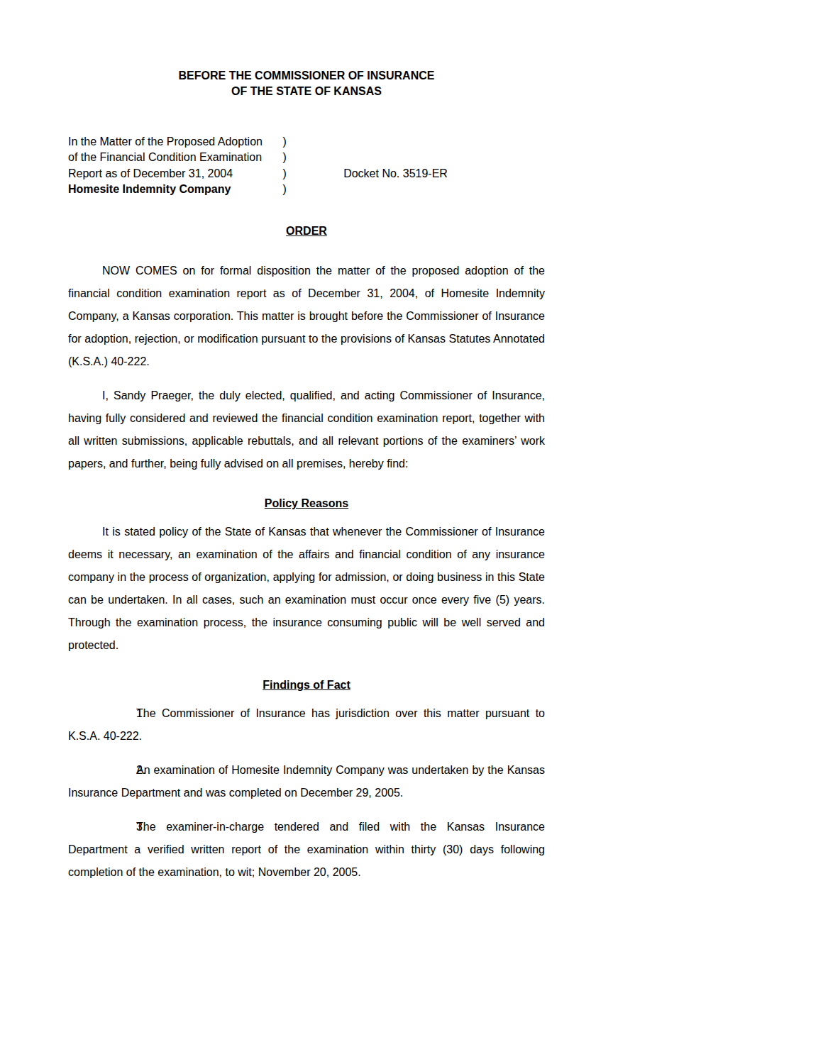BEFORE THE COMMISSIONER OF INSURANCE
OF THE STATE OF KANSAS
| In the Matter of the Proposed Adoption | ) | |
| of the Financial Condition Examination | ) | |
| Report as of December 31, 2004 | ) | Docket No. 3519-ER |
| Homesite Indemnity Company | ) | |
ORDER
NOW COMES on for formal disposition the matter of the proposed adoption of the financial condition examination report as of December 31, 2004, of Homesite Indemnity Company, a Kansas corporation. This matter is brought before the Commissioner of Insurance for adoption, rejection, or modification pursuant to the provisions of Kansas Statutes Annotated (K.S.A.) 40-222.
I, Sandy Praeger, the duly elected, qualified, and acting Commissioner of Insurance, having fully considered and reviewed the financial condition examination report, together with all written submissions, applicable rebuttals, and all relevant portions of the examiners’ work papers, and further, being fully advised on all premises, hereby find:
Policy Reasons
It is stated policy of the State of Kansas that whenever the Commissioner of Insurance deems it necessary, an examination of the affairs and financial condition of any insurance company in the process of organization, applying for admission, or doing business in this State can be undertaken. In all cases, such an examination must occur once every five (5) years. Through the examination process, the insurance consuming public will be well served and protected.
Findings of Fact
1. The Commissioner of Insurance has jurisdiction over this matter pursuant to K.S.A. 40-222.
2. An examination of Homesite Indemnity Company was undertaken by the Kansas Insurance Department and was completed on December 29, 2005.
3. The examiner-in-charge tendered and filed with the Kansas Insurance Department a verified written report of the examination within thirty (30) days following completion of the examination, to wit; November 20, 2005.